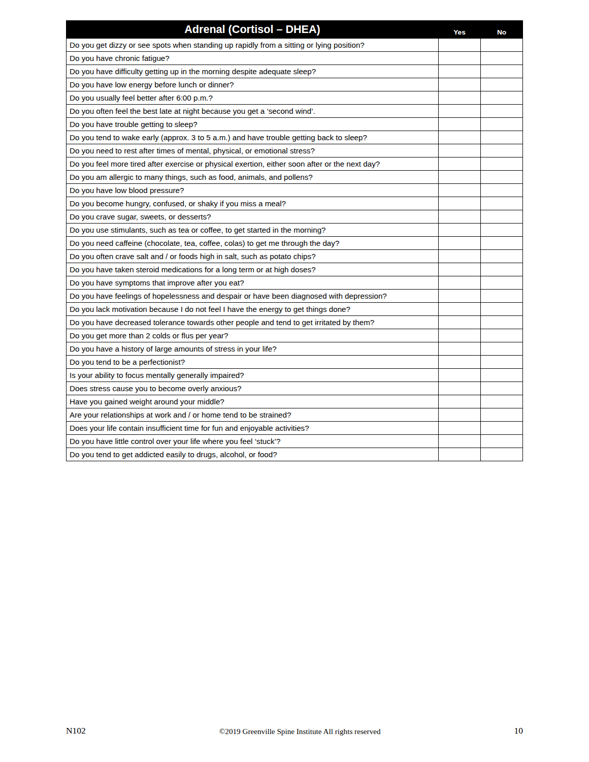| Adrenal (Cortisol – DHEA) | Yes | No |
| --- | --- | --- |
| Do you get dizzy or see spots when standing up rapidly from a sitting or lying position? | | |
| Do you have chronic fatigue? | | |
| Do you have difficulty getting up in the morning despite adequate sleep? | | |
| Do you have low energy before lunch or dinner? | | |
| Do you usually feel better after 6:00 p.m.? | | |
| Do you often feel the best late at night because you get a ‘second wind’. | | |
| Do you have trouble getting to sleep? | | |
| Do you tend to wake early (approx. 3 to 5 a.m.) and have trouble getting back to sleep? | | |
| Do you need to rest after times of mental, physical, or emotional stress? | | |
| Do you feel more tired after exercise or physical exertion, either soon after or the next day? | | |
| Do you am allergic to many things, such as food, animals, and pollens? | | |
| Do you have low blood pressure? | | |
| Do you become hungry, confused, or shaky if you miss a meal? | | |
| Do you crave sugar, sweets, or desserts? | | |
| Do you use stimulants, such as tea or coffee, to get started in the morning? | | |
| Do you need caffeine (chocolate, tea, coffee, colas) to get me through the day? | | |
| Do you often crave salt and / or foods high in salt, such as potato chips? | | |
| Do you have taken steroid medications for a long term or at high doses? | | |
| Do you have symptoms that improve after you eat? | | |
| Do you have feelings of hopelessness and despair or have been diagnosed with depression? | | |
| Do you lack motivation because I do not feel I have the energy to get things done? | | |
| Do you have decreased tolerance towards other people and tend to get irritated by them? | | |
| Do you get more than 2 colds or flus per year? | | |
| Do you have a history of large amounts of stress in your life? | | |
| Do you tend to be a perfectionist? | | |
| Is your ability to focus mentally generally impaired? | | |
| Does stress cause you to become overly anxious? | | |
| Have you gained weight around your middle? | | |
| Are your relationships at work and / or home tend to be strained? | | |
| Does your life contain insufficient time for fun and enjoyable activities? | | |
| Do you have little control over your life where you feel ‘stuck’? | | |
| Do you tend to get addicted easily to drugs, alcohol, or food? | | |
N102
©2019 Greenville Spine Institute All rights reserved
10